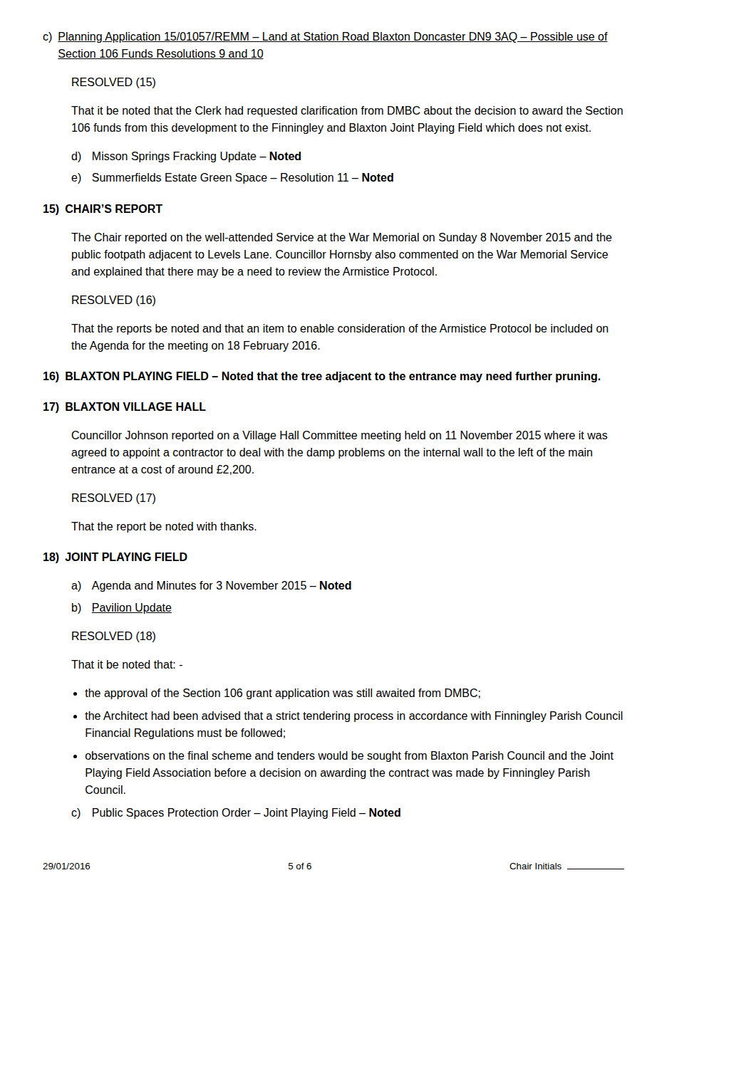c)
Planning Application 15/01057/REMM – Land at Station Road Blaxton Doncaster DN9 3AQ – Possible use of Section 106 Funds Resolutions 9 and 10
RESOLVED (15)
That it be noted that the Clerk had requested clarification from DMBC about the decision to award the Section 106 funds from this development to the Finningley and Blaxton Joint Playing Field which does not exist.
d) Misson Springs Fracking Update – Noted
e) Summerfields Estate Green Space – Resolution 11 – Noted
15)
CHAIR’S REPORT
The Chair reported on the well-attended Service at the War Memorial on Sunday 8 November 2015 and the public footpath adjacent to Levels Lane. Councillor Hornsby also commented on the War Memorial Service and explained that there may be a need to review the Armistice Protocol.
RESOLVED (16)
That the reports be noted and that an item to enable consideration of the Armistice Protocol be included on the Agenda for the meeting on 18 February 2016.
16)
BLAXTON PLAYING FIELD – Noted that the tree adjacent to the entrance may need further pruning.
17)
BLAXTON VILLAGE HALL
Councillor Johnson reported on a Village Hall Committee meeting held on 11 November 2015 where it was agreed to appoint a contractor to deal with the damp problems on the internal wall to the left of the main entrance at a cost of around £2,200.
RESOLVED (17)
That the report be noted with thanks.
18)
JOINT PLAYING FIELD
a) Agenda and Minutes for 3 November 2015 – Noted
b) Pavilion Update
RESOLVED (18)
That it be noted that: -
the approval of the Section 106 grant application was still awaited from DMBC;
the Architect had been advised that a strict tendering process in accordance with Finningley Parish Council Financial Regulations must be followed;
observations on the final scheme and tenders would be sought from Blaxton Parish Council and the Joint Playing Field Association before a decision on awarding the contract was made by Finningley Parish Council.
c) Public Spaces Protection Order – Joint Playing Field – Noted
29/01/2016
5 of 6
Chair Initials